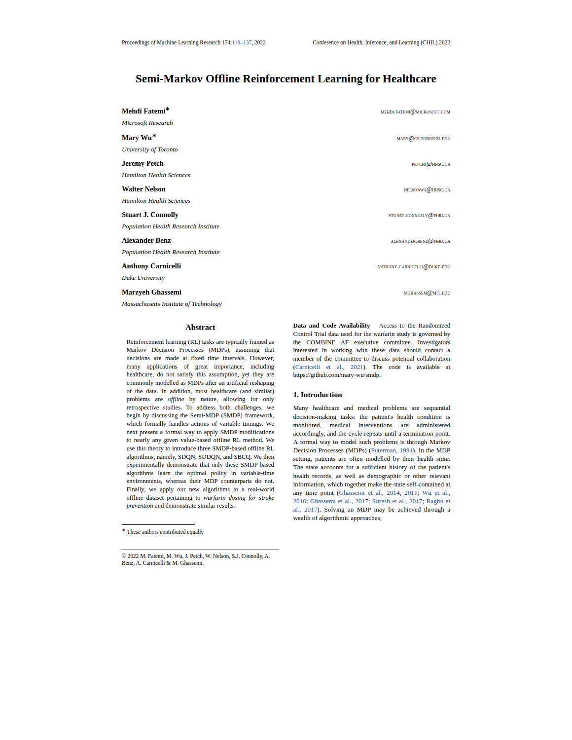Proceedings of Machine Learning Research 174:119–137, 2022 Conference on Health, Inference, and Learning (CHIL) 2022
Semi-Markov Offline Reinforcement Learning for Healthcare
Mehdi Fatemi∗ mehdi.fatemi@microsoft.com
Microsoft Research
Mary Wu∗ mary@cs.toronto.edu
University of Toronto
Jeremy Petch petchj@hhsc.ca
Hamilton Health Sciences
Walter Nelson nelsonwa@hhsc.ca
Hamilton Health Sciences
Stuart J. Connolly stuart.connolly@phri.ca
Population Health Research Institute
Alexander Benz alexander.benz@phri.ca
Population Health Research Institute
Anthony Carnicelli anthony.carnicelli@duke.edu
Duke University
Marzyeh Ghassemi mghassem@mit.edu
Massachusetts Institute of Technology
Abstract
Reinforcement learning (RL) tasks are typically framed as Markov Decision Processes (MDPs), assuming that decisions are made at fixed time intervals. However, many applications of great importance, including healthcare, do not satisfy this assumption, yet they are commonly modelled as MDPs after an artificial reshaping of the data. In addition, most healthcare (and similar) problems are offline by nature, allowing for only retrospective studies. To address both challenges, we begin by discussing the Semi-MDP (SMDP) framework, which formally handles actions of variable timings. We next present a formal way to apply SMDP modifications to nearly any given value-based offline RL method. We use this theory to introduce three SMDP-based offline RL algorithms, namely, SDQN, SDDQN, and SBCQ. We then experimentally demonstrate that only these SMDP-based algorithms learn the optimal policy in variable-time environments, whereas their MDP counterparts do not. Finally, we apply our new algorithms to a real-world offline dataset pertaining to warfarin dosing for stroke prevention and demonstrate similar results.
∗ These authors contributed equally
© 2022 M. Fatemi, M. Wu, J. Petch, W. Nelson, S.J. Connolly, A. Benz, A. Carnicelli & M. Ghassemi.
Data and Code Availability Access to the Randomized Control Trial data used for the warfarin study is governed by the COMBINE AF executive committee. Investigators interested in working with these data should contact a member of the committee to discuss potential collaboration (Carnicelli et al., 2021). The code is available at https://github.com/mary-wu/smdp.
1. Introduction
Many healthcare and medical problems are sequential decision-making tasks: the patient's health condition is monitored, medical interventions are administered accordingly, and the cycle repeats until a termination point. A formal way to model such problems is through Markov Decision Processes (MDPs) (Puterman, 1994). In the MDP setting, patients are often modelled by their health state. The state accounts for a sufficient history of the patient's health records, as well as demographic or other relevant information, which together make the state self-contained at any time point (Ghassemi et al., 2014, 2015; Wu et al., 2016; Ghassemi et al., 2017; Suresh et al., 2017; Raghu et al., 2017). Solving an MDP may be achieved through a wealth of algorithmic approaches,